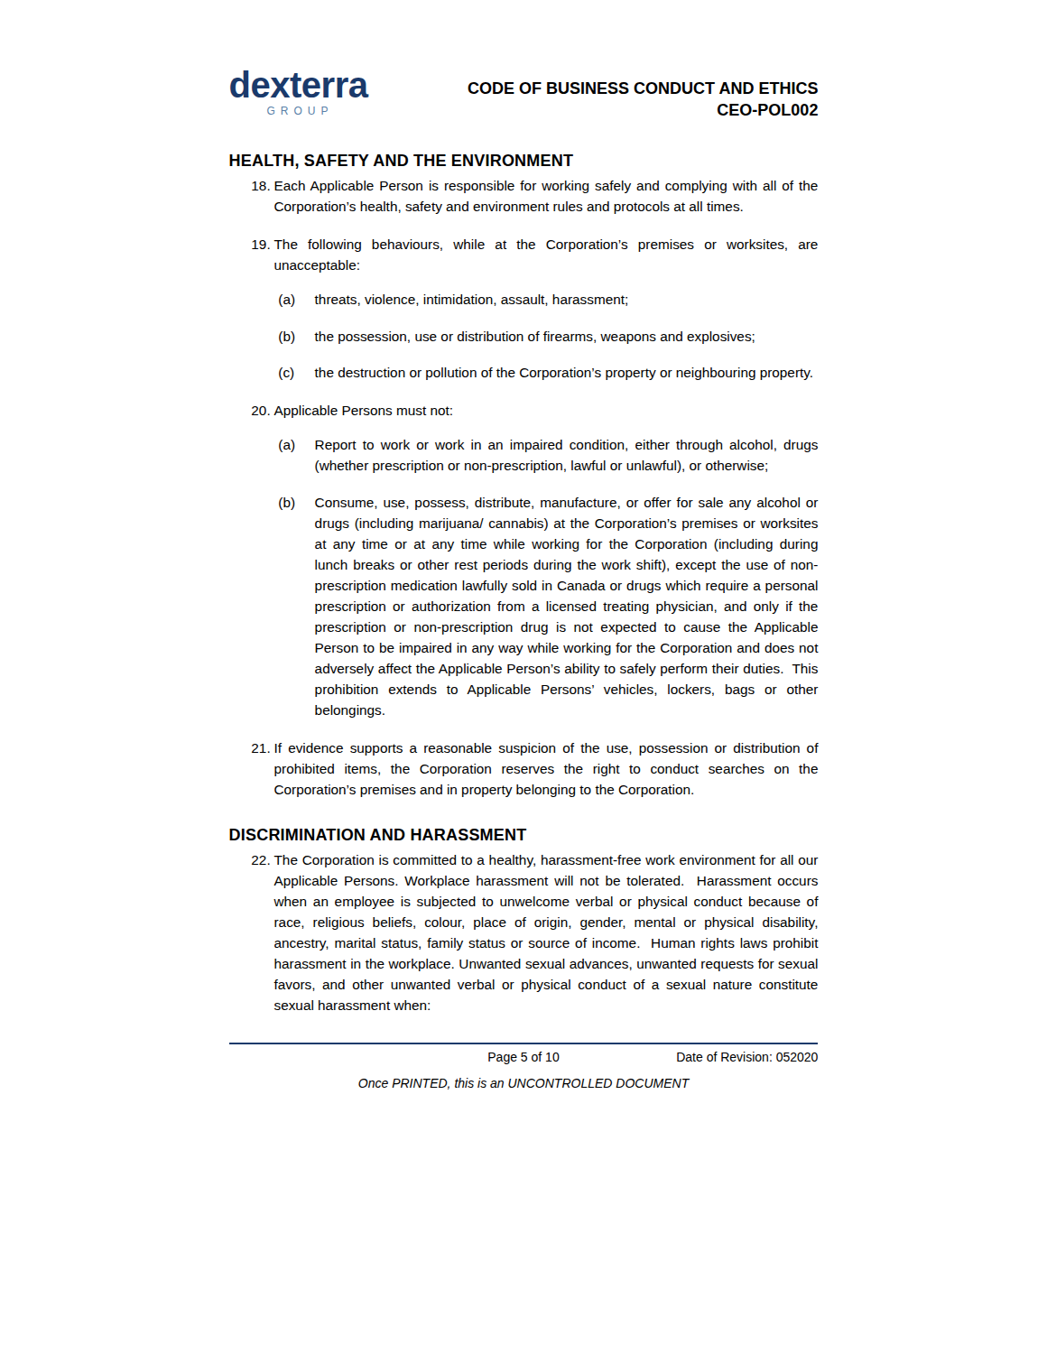dexterra
GROUP
CODE OF BUSINESS CONDUCT AND ETHICS
CEO-POL002
HEALTH, SAFETY AND THE ENVIRONMENT
Each Applicable Person is responsible for working safely and complying with all of the Corporation’s health, safety and environment rules and protocols at all times.
The following behaviours, while at the Corporation’s premises or worksites, are unacceptable:
(a) threats, violence, intimidation, assault, harassment;
(b) the possession, use or distribution of firearms, weapons and explosives;
(c) the destruction or pollution of the Corporation’s property or neighbouring property.
Applicable Persons must not:
(a) Report to work or work in an impaired condition, either through alcohol, drugs (whether prescription or non-prescription, lawful or unlawful), or otherwise;
(b) Consume, use, possess, distribute, manufacture, or offer for sale any alcohol or drugs (including marijuana/ cannabis) at the Corporation’s premises or worksites at any time or at any time while working for the Corporation (including during lunch breaks or other rest periods during the work shift), except the use of non-prescription medication lawfully sold in Canada or drugs which require a personal prescription or authorization from a licensed treating physician, and only if the prescription or non-prescription drug is not expected to cause the Applicable Person to be impaired in any way while working for the Corporation and does not adversely affect the Applicable Person’s ability to safely perform their duties. This prohibition extends to Applicable Persons’ vehicles, lockers, bags or other belongings.
If evidence supports a reasonable suspicion of the use, possession or distribution of prohibited items, the Corporation reserves the right to conduct searches on the Corporation’s premises and in property belonging to the Corporation.
DISCRIMINATION AND HARASSMENT
The Corporation is committed to a healthy, harassment-free work environment for all our Applicable Persons. Workplace harassment will not be tolerated. Harassment occurs when an employee is subjected to unwelcome verbal or physical conduct because of race, religious beliefs, colour, place of origin, gender, mental or physical disability, ancestry, marital status, family status or source of income. Human rights laws prohibit harassment in the workplace. Unwanted sexual advances, unwanted requests for sexual favors, and other unwanted verbal or physical conduct of a sexual nature constitute sexual harassment when:
Page 5 of 10
Date of Revision: 052020
Once PRINTED, this is an UNCONTROLLED DOCUMENT